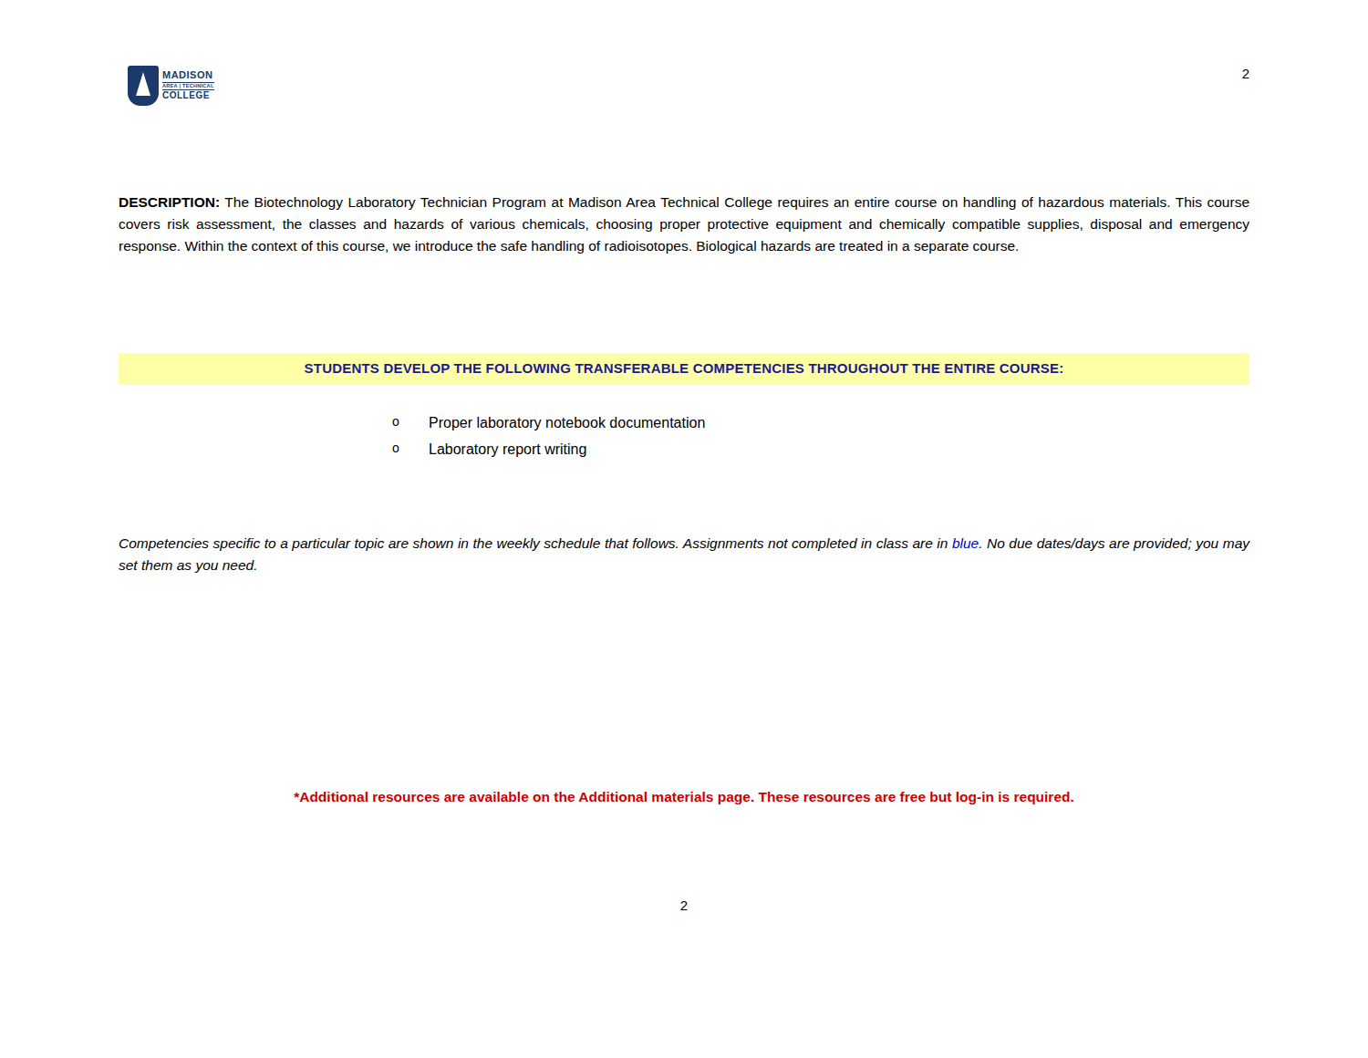2
MADISON
AREA | TECHNICAL
COLLEGE
DESCRIPTION: The Biotechnology Laboratory Technician Program at Madison Area Technical College requires an entire course on handling of hazardous materials. This course covers risk assessment, the classes and hazards of various chemicals, choosing proper protective equipment and chemically compatible supplies, disposal and emergency response. Within the context of this course, we introduce the safe handling of radioisotopes. Biological hazards are treated in a separate course.
STUDENTS DEVELOP THE FOLLOWING TRANSFERABLE COMPETENCIES THROUGHOUT THE ENTIRE COURSE:
Proper laboratory notebook documentation
Laboratory report writing
Competencies specific to a particular topic are shown in the weekly schedule that follows. Assignments not completed in class are in blue. No due dates/days are provided; you may set them as you need.
*Additional resources are available on the Additional materials page. These resources are free but log-in is required.
2